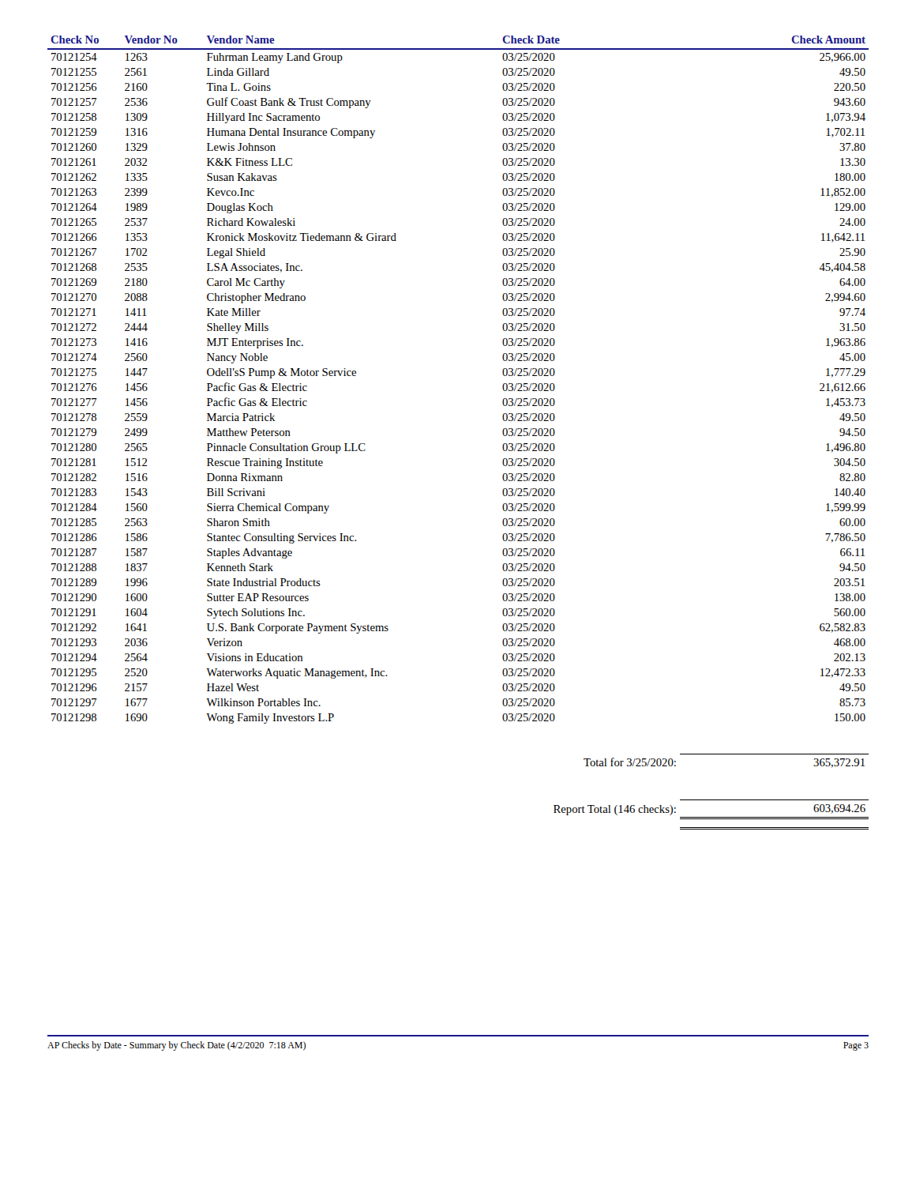| Check No | Vendor No | Vendor Name | Check Date | Check Amount |
| --- | --- | --- | --- | --- |
| 70121254 | 1263 | Fuhrman Leamy Land Group | 03/25/2020 | 25,966.00 |
| 70121255 | 2561 | Linda Gillard | 03/25/2020 | 49.50 |
| 70121256 | 2160 | Tina L. Goins | 03/25/2020 | 220.50 |
| 70121257 | 2536 | Gulf Coast Bank & Trust Company | 03/25/2020 | 943.60 |
| 70121258 | 1309 | Hillyard Inc Sacramento | 03/25/2020 | 1,073.94 |
| 70121259 | 1316 | Humana Dental Insurance Company | 03/25/2020 | 1,702.11 |
| 70121260 | 1329 | Lewis Johnson | 03/25/2020 | 37.80 |
| 70121261 | 2032 | K&K Fitness LLC | 03/25/2020 | 13.30 |
| 70121262 | 1335 | Susan Kakavas | 03/25/2020 | 180.00 |
| 70121263 | 2399 | Kevco.Inc | 03/25/2020 | 11,852.00 |
| 70121264 | 1989 | Douglas Koch | 03/25/2020 | 129.00 |
| 70121265 | 2537 | Richard Kowaleski | 03/25/2020 | 24.00 |
| 70121266 | 1353 | Kronick Moskovitz Tiedemann & Girard | 03/25/2020 | 11,642.11 |
| 70121267 | 1702 | Legal Shield | 03/25/2020 | 25.90 |
| 70121268 | 2535 | LSA Associates, Inc. | 03/25/2020 | 45,404.58 |
| 70121269 | 2180 | Carol Mc Carthy | 03/25/2020 | 64.00 |
| 70121270 | 2088 | Christopher Medrano | 03/25/2020 | 2,994.60 |
| 70121271 | 1411 | Kate Miller | 03/25/2020 | 97.74 |
| 70121272 | 2444 | Shelley Mills | 03/25/2020 | 31.50 |
| 70121273 | 1416 | MJT Enterprises Inc. | 03/25/2020 | 1,963.86 |
| 70121274 | 2560 | Nancy Noble | 03/25/2020 | 45.00 |
| 70121275 | 1447 | Odell'sS Pump & Motor Service | 03/25/2020 | 1,777.29 |
| 70121276 | 1456 | Pacfic Gas & Electric | 03/25/2020 | 21,612.66 |
| 70121277 | 1456 | Pacfic Gas & Electric | 03/25/2020 | 1,453.73 |
| 70121278 | 2559 | Marcia Patrick | 03/25/2020 | 49.50 |
| 70121279 | 2499 | Matthew Peterson | 03/25/2020 | 94.50 |
| 70121280 | 2565 | Pinnacle Consultation Group LLC | 03/25/2020 | 1,496.80 |
| 70121281 | 1512 | Rescue Training Institute | 03/25/2020 | 304.50 |
| 70121282 | 1516 | Donna Rixmann | 03/25/2020 | 82.80 |
| 70121283 | 1543 | Bill Scrivani | 03/25/2020 | 140.40 |
| 70121284 | 1560 | Sierra Chemical Company | 03/25/2020 | 1,599.99 |
| 70121285 | 2563 | Sharon Smith | 03/25/2020 | 60.00 |
| 70121286 | 1586 | Stantec Consulting Services Inc. | 03/25/2020 | 7,786.50 |
| 70121287 | 1587 | Staples Advantage | 03/25/2020 | 66.11 |
| 70121288 | 1837 | Kenneth Stark | 03/25/2020 | 94.50 |
| 70121289 | 1996 | State Industrial Products | 03/25/2020 | 203.51 |
| 70121290 | 1600 | Sutter EAP Resources | 03/25/2020 | 138.00 |
| 70121291 | 1604 | Sytech Solutions Inc. | 03/25/2020 | 560.00 |
| 70121292 | 1641 | U.S. Bank Corporate Payment Systems | 03/25/2020 | 62,582.83 |
| 70121293 | 2036 | Verizon | 03/25/2020 | 468.00 |
| 70121294 | 2564 | Visions in Education | 03/25/2020 | 202.13 |
| 70121295 | 2520 | Waterworks Aquatic Management, Inc. | 03/25/2020 | 12,472.33 |
| 70121296 | 2157 | Hazel West | 03/25/2020 | 49.50 |
| 70121297 | 1677 | Wilkinson Portables Inc. | 03/25/2020 | 85.73 |
| 70121298 | 1690 | Wong Family Investors L.P | 03/25/2020 | 150.00 |
| Total for 3/25/2020: | 365,372.91 |
| Report Total (146 checks): | 603,694.26 |
AP Checks by Date - Summary by Check Date (4/2/2020 7:18 AM) Page 3